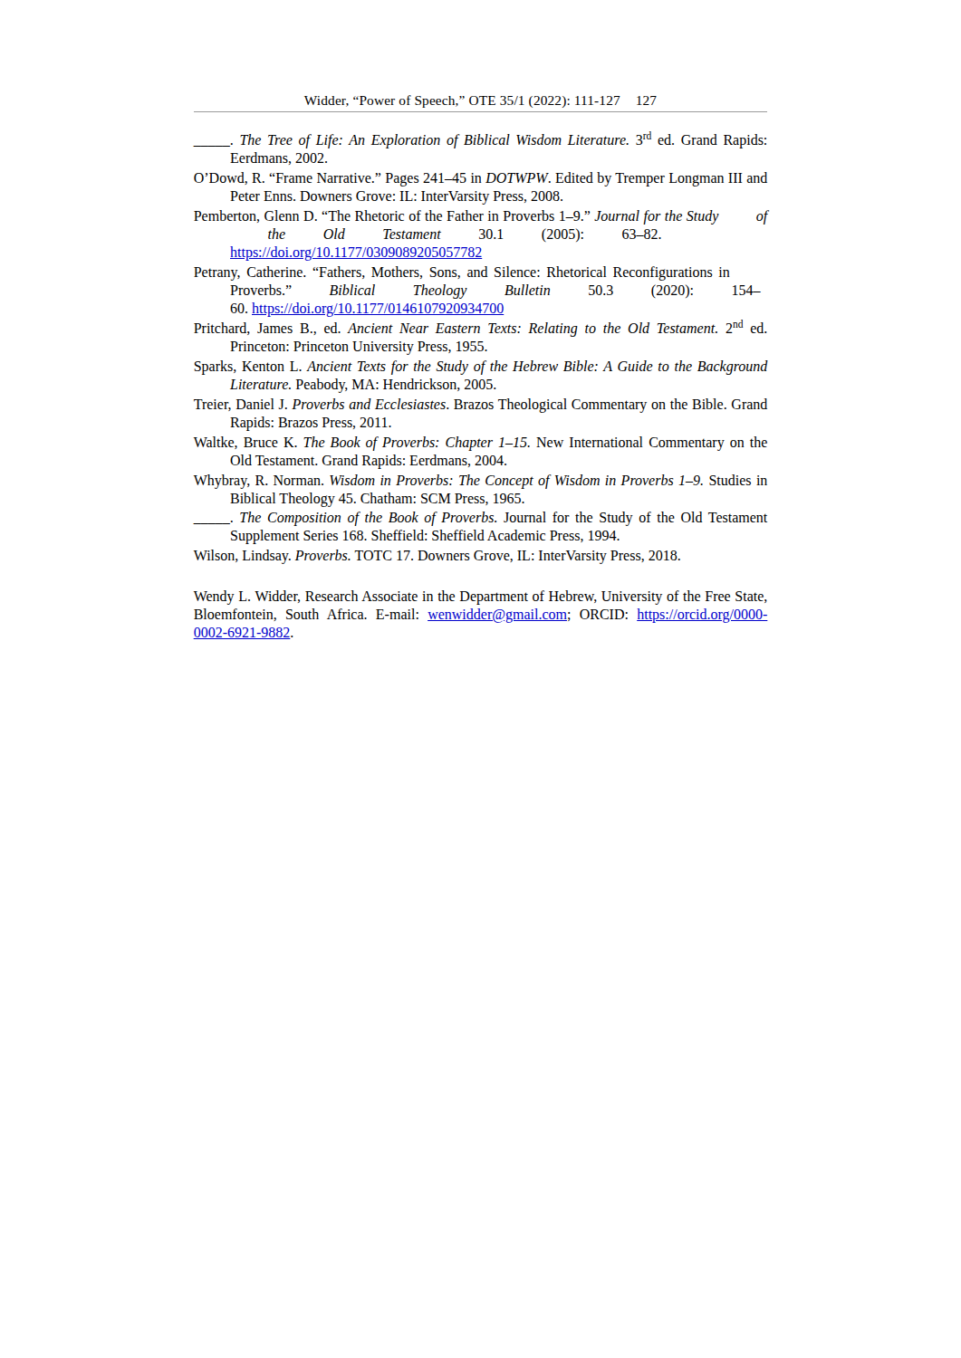Widder, “Power of Speech,” OTE 35/1 (2022): 111-127127
_____. The Tree of Life: An Exploration of Biblical Wisdom Literature. 3rd ed. Grand Rapids: Eerdmans, 2002.
O’Dowd, R. “Frame Narrative.” Pages 241–45 in DOTWPW. Edited by Tremper Longman III and Peter Enns. Downers Grove: IL: InterVarsity Press, 2008.
Pemberton, Glenn D. “The Rhetoric of the Father in Proverbs 1–9.” Journal for the Study of the Old Testament 30.1 (2005): 63–82. https://doi.org/10.1177/0309089205057782
Petrany, Catherine. “Fathers, Mothers, Sons, and Silence: Rhetorical Reconfigurations in Proverbs.” Biblical Theology Bulletin 50.3 (2020): 154–60. https://doi.org/10.1177/0146107920934700
Pritchard, James B., ed. Ancient Near Eastern Texts: Relating to the Old Testament. 2nd ed. Princeton: Princeton University Press, 1955.
Sparks, Kenton L. Ancient Texts for the Study of the Hebrew Bible: A Guide to the Background Literature. Peabody, MA: Hendrickson, 2005.
Treier, Daniel J. Proverbs and Ecclesiastes. Brazos Theological Commentary on the Bible. Grand Rapids: Brazos Press, 2011.
Waltke, Bruce K. The Book of Proverbs: Chapter 1–15. New International Commentary on the Old Testament. Grand Rapids: Eerdmans, 2004.
Whybray, R. Norman. Wisdom in Proverbs: The Concept of Wisdom in Proverbs 1–9. Studies in Biblical Theology 45. Chatham: SCM Press, 1965.
_____. The Composition of the Book of Proverbs. Journal for the Study of the Old Testament Supplement Series 168. Sheffield: Sheffield Academic Press, 1994.
Wilson, Lindsay. Proverbs. TOTC 17. Downers Grove, IL: InterVarsity Press, 2018.
Wendy L. Widder, Research Associate in the Department of Hebrew, University of the Free State, Bloemfontein, South Africa. E-mail: wenwidder@gmail.com; ORCID: https://orcid.org/0000-0002-6921-9882.